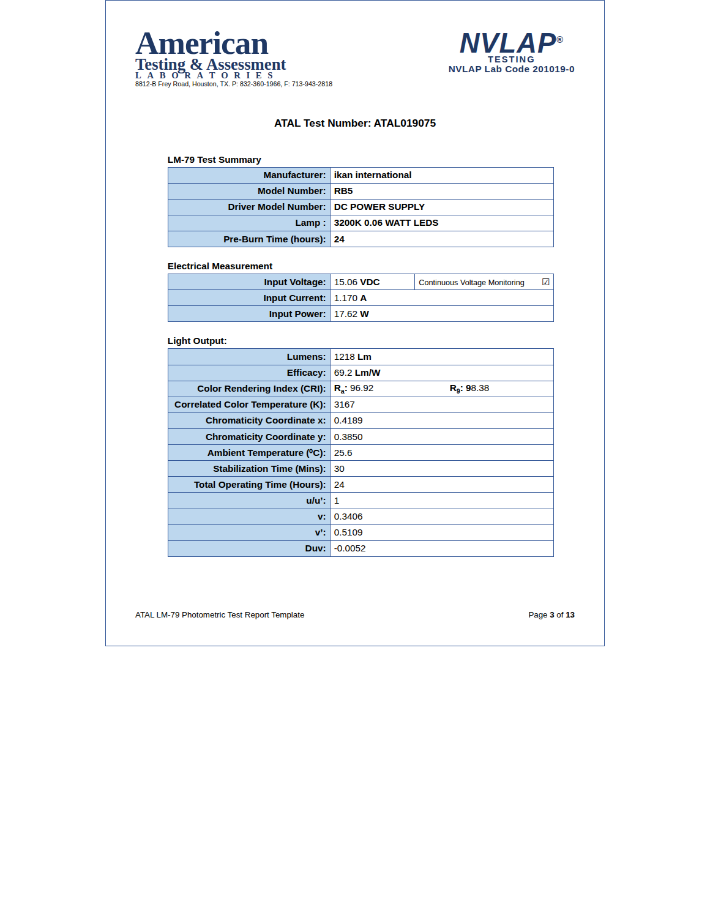American
Testing & Assessment
L A B O R A T O R I E S
8812-B Frey Road, Houston, TX. P: 832-360-1966, F: 713-943-2818
NVLAP®
TESTING
NVLAP Lab Code 201019-0
ATAL Test Number: ATAL019075
LM-79 Test Summary
| Manufacturer: | ikan international |
| Model Number: | RB5 |
| Driver Model Number: | DC POWER SUPPLY |
| Lamp : | 3200K 0.06 WATT LEDS |
| Pre-Burn Time (hours): | 24 |
Electrical Measurement
| Input Voltage: | 15.06 VDC | Continuous Voltage Monitoring ☑ |
| Input Current: | 1.170 A |
| Input Power: | 17.62 W |
Light Output:
| Lumens: | 1218 Lm |
| Efficacy: | 69.2 Lm/W |
| Color Rendering Index (CRI): | R a : 96.92 R 9 : 9 8.38 |
| Correlated Color Temperature (K): | 3167 |
| Chromaticity Coordinate x: | 0.4189 |
| Chromaticity Coordinate y: | 0.3850 |
| Ambient Temperature (⁰C): | 25.6 |
| Stabilization Time (Mins): | 30 |
| Total Operating Time (Hours): | 24 |
| u/u’: | 1 |
| v: | 0.3406 |
| v’: | 0.5109 |
| Duv: | -0.0052 |
ATAL LM-79 Photometric Test Report Template
Page 3 of 13